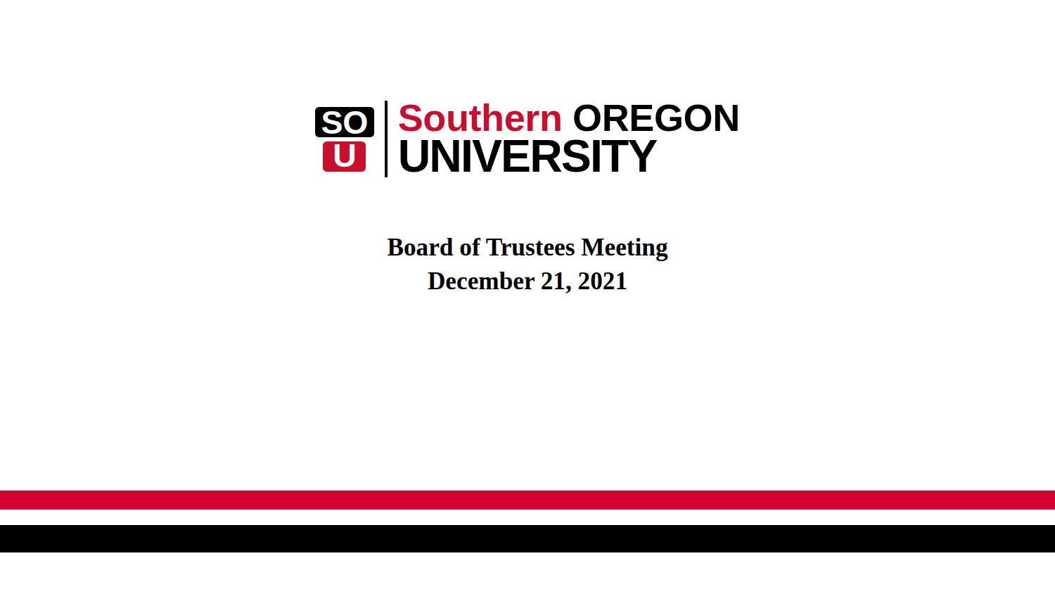SO U
Southern OREGON
UNIVERSITY
Board of Trustees Meeting
December 21, 2021